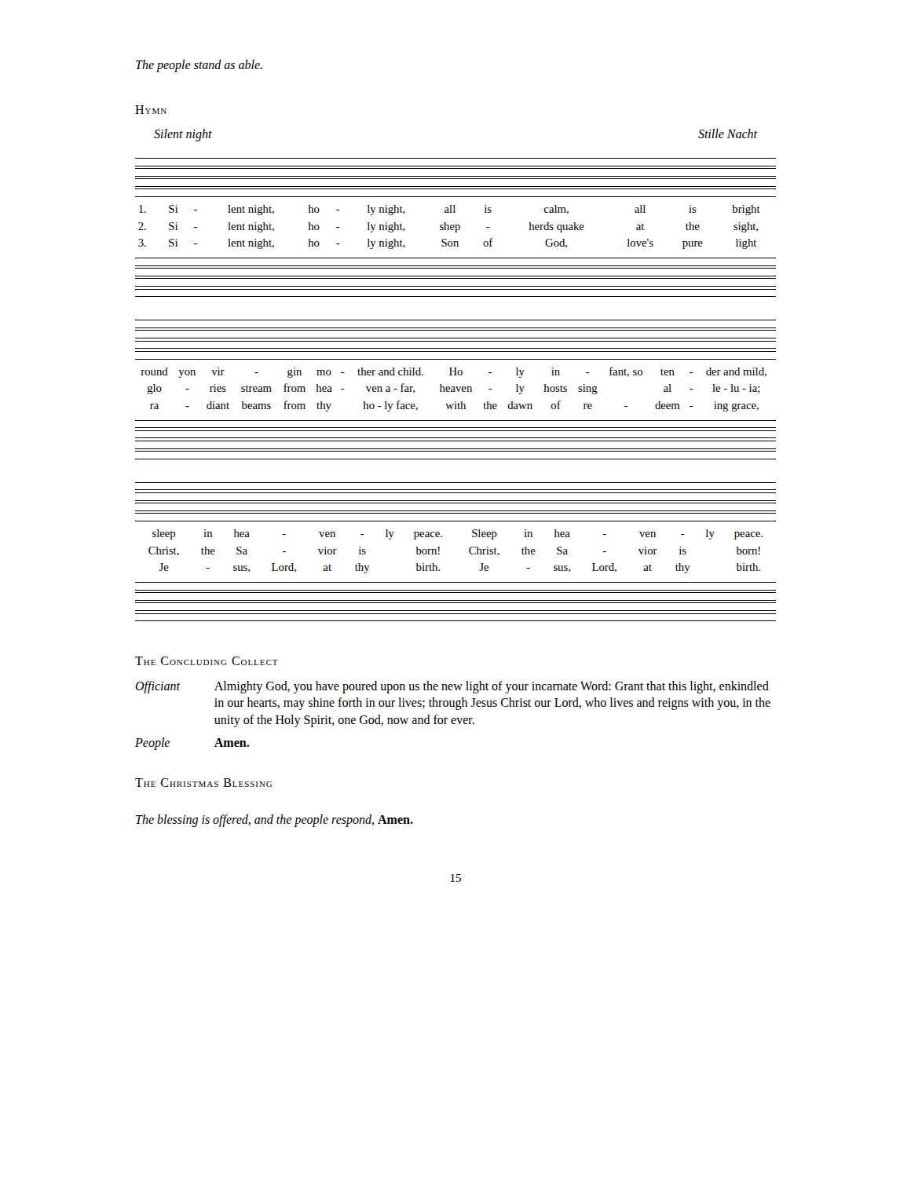The people stand as able.
Hymn
Silent night Stille Nacht
| 1. | Si | - | lent night, | ho | - | ly night, | all | is | calm, | all | is | bright |
| 2. | Si | - | lent night, | ho | - | ly night, | shep | - | herds quake | at | the | sight, |
| 3. | Si | - | lent night, | ho | - | ly night, | Son | of | God, | love's | pure | light |
| round | yon | vir | - | gin | mo | - | ther and child. | Ho | - | ly | in | - | fant, so | ten | - | der and mild, |
| glo | - | ries | stream | from | hea | - | ven a - far, | heaven | - | ly | hosts | sing | | al | - | le - lu - ia; |
| ra | - | diant | beams | from | thy | | ho - ly face, | with | the | dawn | of | re | - | deem | - | ing grace, |
| sleep | in | hea | - | ven | - | ly | peace. | Sleep | in | hea | - | ven | - | ly | peace. |
| Christ, | the | Sa | - | vior | is | | born! | Christ, | the | Sa | - | vior | is | | born! |
| Je | - | sus, | Lord, | at | thy | | birth. | Je | - | sus, | Lord, | at | thy | | birth. |
The Concluding Collect
Officiant Almighty God, you have poured upon us the new light of your incarnate Word: Grant that this light, enkindled in our hearts, may shine forth in our lives; through Jesus Christ our Lord, who lives and reigns with you, in the unity of the Holy Spirit, one God, now and for ever.
People Amen.
The Christmas Blessing
The blessing is offered, and the people respond, Amen.
15